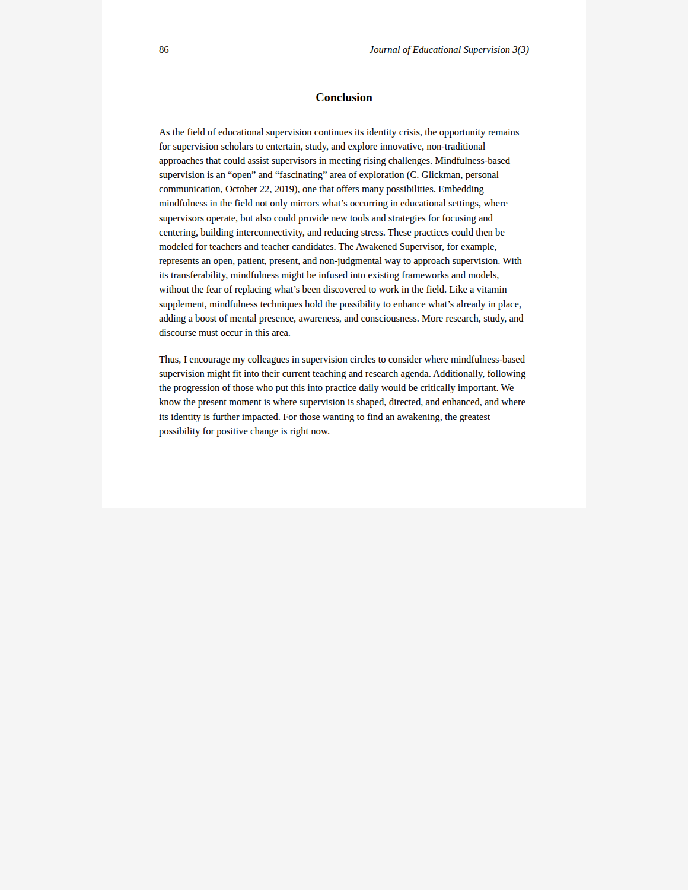86 Journal of Educational Supervision 3(3)
Conclusion
As the field of educational supervision continues its identity crisis, the opportunity remains for supervision scholars to entertain, study, and explore innovative, non-traditional approaches that could assist supervisors in meeting rising challenges. Mindfulness-based supervision is an “open” and “fascinating” area of exploration (C. Glickman, personal communication, October 22, 2019), one that offers many possibilities. Embedding mindfulness in the field not only mirrors what’s occurring in educational settings, where supervisors operate, but also could provide new tools and strategies for focusing and centering, building interconnectivity, and reducing stress. These practices could then be modeled for teachers and teacher candidates. The Awakened Supervisor, for example, represents an open, patient, present, and non-judgmental way to approach supervision. With its transferability, mindfulness might be infused into existing frameworks and models, without the fear of replacing what’s been discovered to work in the field. Like a vitamin supplement, mindfulness techniques hold the possibility to enhance what’s already in place, adding a boost of mental presence, awareness, and consciousness. More research, study, and discourse must occur in this area.
Thus, I encourage my colleagues in supervision circles to consider where mindfulness-based supervision might fit into their current teaching and research agenda. Additionally, following the progression of those who put this into practice daily would be critically important. We know the present moment is where supervision is shaped, directed, and enhanced, and where its identity is further impacted. For those wanting to find an awakening, the greatest possibility for positive change is right now.